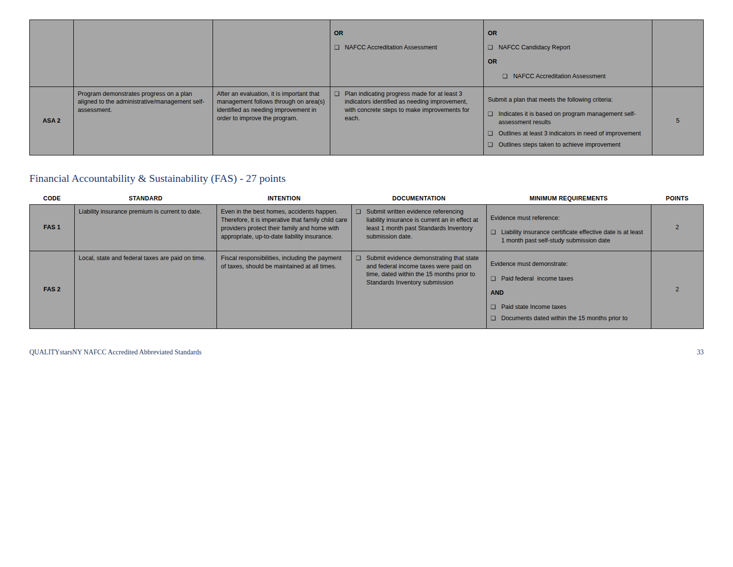| | | | OR NAFCC Accreditation Assessment | OR NAFCC Candidacy Report OR NAFCC Accreditation Assessment | |
| ASA 2 | Program demonstrates progress on a plan aligned to the administrative/management self-assessment. | After an evaluation, it is important that management follows through on area(s) identified as needing improvement in order to improve the program. | Plan indicating progress made for at least 3 indicators identified as needing improvement, with concrete steps to make improvements for each. | Submit a plan that meets the following criteria: Indicates it is based on program management self-assessment results Outlines at least 3 indicators in need of improvement Outlines steps taken to achieve improvement | 5 |
Financial Accountability & Sustainability (FAS) - 27 points
| CODE | STANDARD | INTENTION | DOCUMENTATION | MINIMUM REQUIREMENTS | POINTS |
| --- | --- | --- | --- | --- | --- |
| FAS 1 | Liability insurance premium is current to date. | Even in the best homes, accidents happen. Therefore, it is imperative that family child care providers protect their family and home with appropriate, up-to-date liability insurance. | Submit written evidence referencing liability insurance is current an in effect at least 1 month past Standards Inventory submission date. | Evidence must reference: Liability insurance certificate effective date is at least 1 month past self-study submission date | 2 |
| FAS 2 | Local, state and federal taxes are paid on time. | Fiscal responsibilities, including the payment of taxes, should be maintained at all times. | Submit evidence demonstrating that state and federal income taxes were paid on time, dated within the 15 months prior to Standards Inventory submission | Evidence must demonstrate: Paid federal income taxes AND Paid state Income taxes Documents dated within the 15 months prior to | 2 |
QUALITYstarsNY NAFCC Accredited Abbreviated Standards 33